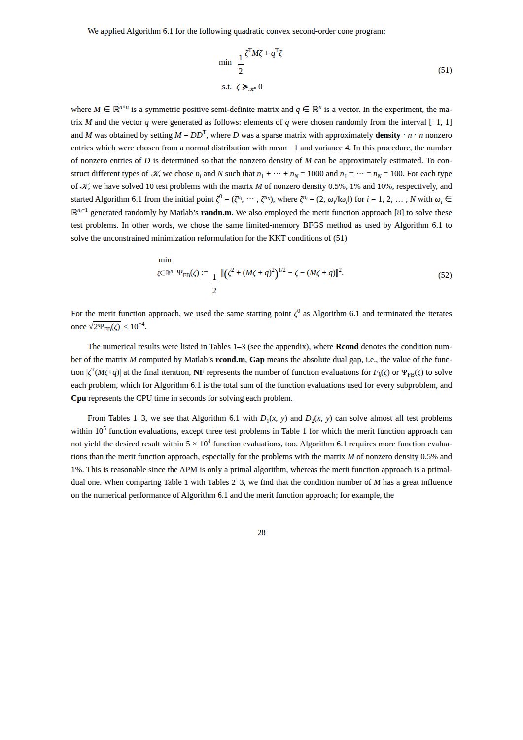We applied Algorithm 6.1 for the following quadratic convex second-order cone program:
min 12 ζTMζ + qTζ s.t. ζ ≽𝒦n 0
(51)
where M ∈ ℝn×n is a symmetric positive semi-definite matrix and q ∈ ℝn is a vector. In the experiment, the matrix M and the vector q were generated as follows: elements of q were chosen randomly from the interval [−1, 1] and M was obtained by setting M = DDT, where D was a sparse matrix with approximately density · n · n nonzero entries which were chosen from a normal distribution with mean −1 and variance 4. In this procedure, the number of nonzero entries of D is determined so that the nonzero density of M can be approximately estimated. To construct different types of 𝒦, we chose ni and N such that n1 + ··· + nN = 1000 and n1 = ··· = nN = 100. For each type of 𝒦, we have solved 10 test problems with the matrix M of nonzero density 0.5%, 1% and 10%, respectively, and started Algorithm 6.1 from the initial point ζ0 = (ζ̄ni, ··· , ζ̄nN), where ζ̄ni = (2, ωi/‖ωi‖) for i = 1, 2, … , N with ωi ∈ ℝni−1 generated randomly by Matlab’s randn.m. We also employed the merit function approach [8] to solve these test problems. In other words, we chose the same limited-memory BFGS method as used by Algorithm 6.1 to solve the unconstrained minimization reformulation for the KKT conditions of (51)
min
ζ∈ℝn ΨFB(ζ) := 12 ‖(ζ2 + (Mζ + q)2)1/2 − ζ − (Mζ + q)‖2.
(52)
For the merit function approach, we used the same starting point ζ0 as Algorithm 6.1 and terminated the iterates once √2ΨFB(ζ) ≤ 10−4.
The numerical results were listed in Tables 1–3 (see the appendix), where Rcond denotes the condition number of the matrix M computed by Matlab’s rcond.m, Gap means the absolute dual gap, i.e., the value of the function |ζT(Mζ+q)| at the final iteration, NF represents the number of function evaluations for Fk(ζ) or ΨFB(ζ) to solve each problem, which for Algorithm 6.1 is the total sum of the function evaluations used for every subproblem, and Cpu represents the CPU time in seconds for solving each problem.
From Tables 1–3, we see that Algorithm 6.1 with D1(x, y) and D2(x, y) can solve almost all test problems within 105 function evaluations, except three test problems in Table 1 for which the merit function approach can not yield the desired result within 5 × 104 function evaluations, too. Algorithm 6.1 requires more function evaluations than the merit function approach, especially for the problems with the matrix M of nonzero density 0.5% and 1%. This is reasonable since the APM is only a primal algorithm, whereas the merit function approach is a primal-dual one. When comparing Table 1 with Tables 2–3, we find that the condition number of M has a great influence on the numerical performance of Algorithm 6.1 and the merit function approach; for example, the
28